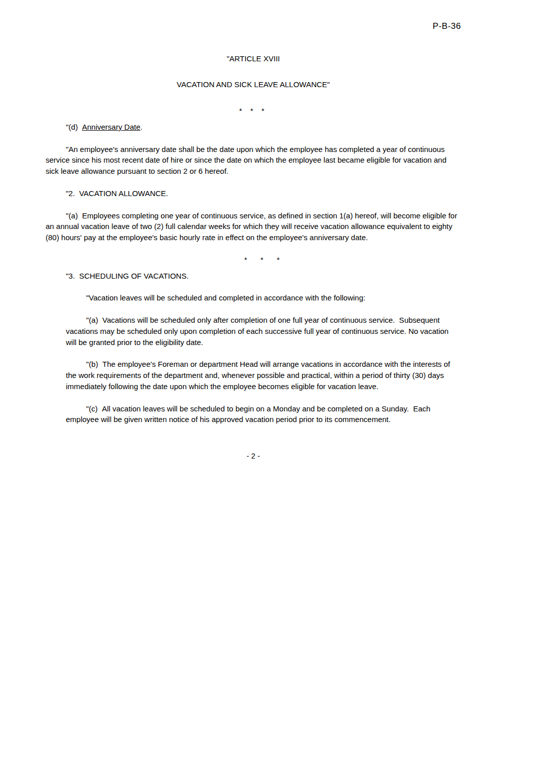P-B-36
"ARTICLE XVIII
VACATION AND SICK LEAVE ALLOWANCE"
* * *
"(d) Anniversary Date.
"An employee's anniversary date shall be the date upon which the employee has completed a year of continuous service since his most recent date of hire or since the date on which the employee last became eligible for vacation and sick leave allowance pursuant to section 2 or 6 hereof.
"2. VACATION ALLOWANCE.
"(a) Employees completing one year of continuous service, as defined in section 1(a) hereof, will become eligible for an annual vacation leave of two (2) full calendar weeks for which they will receive vacation allowance equivalent to eighty (80) hours' pay at the employee's basic hourly rate in effect on the employee's anniversary date.
* * *
"3. SCHEDULING OF VACATIONS.
"Vacation leaves will be scheduled and completed in accordance with the following:
"(a) Vacations will be scheduled only after completion of one full year of continuous service. Subsequent vacations may be scheduled only upon completion of each successive full year of continuous service. No vacation will be granted prior to the eligibility date.
"(b) The employee's Foreman or department Head will arrange vacations in accordance with the interests of the work requirements of the department and, whenever possible and practical, within a period of thirty (30) days immediately following the date upon which the employee becomes eligible for vacation leave.
"(c) All vacation leaves will be scheduled to begin on a Monday and be completed on a Sunday. Each employee will be given written notice of his approved vacation period prior to its commencement.
- 2 -